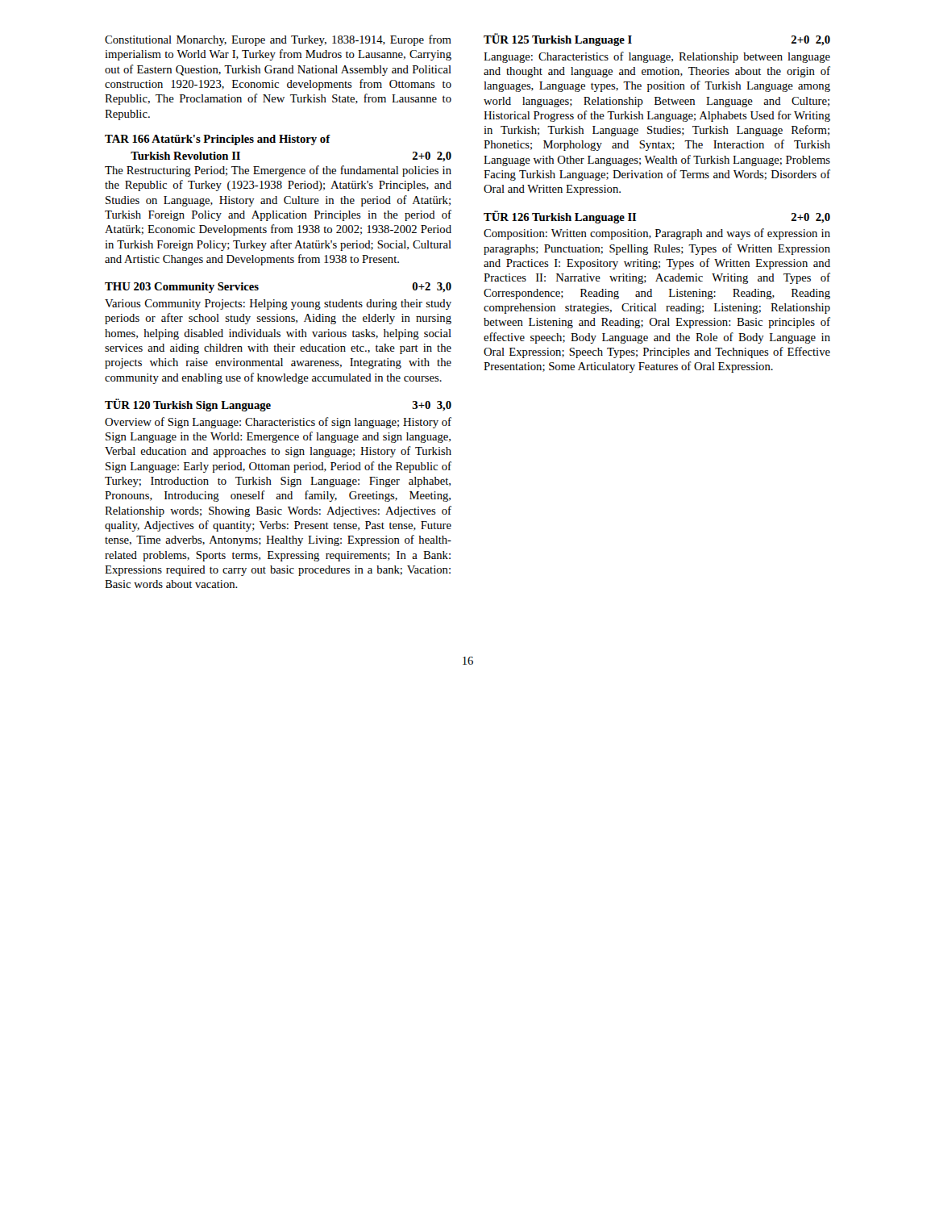Constitutional Monarchy, Europe and Turkey, 1838-1914, Europe from imperialism to World War I, Turkey from Mudros to Lausanne, Carrying out of Eastern Question, Turkish Grand National Assembly and Political construction 1920-1923, Economic developments from Ottomans to Republic, The Proclamation of New Turkish State, from Lausanne to Republic.
TAR 166 Atatürk's Principles and History of
Turkish Revolution II 2+0 2,0
The Restructuring Period; The Emergence of the fundamental policies in the Republic of Turkey (1923-1938 Period); Atatürk's Principles, and Studies on Language, History and Culture in the period of Atatürk; Turkish Foreign Policy and Application Principles in the period of Atatürk; Economic Developments from 1938 to 2002; 1938-2002 Period in Turkish Foreign Policy; Turkey after Atatürk's period; Social, Cultural and Artistic Changes and Developments from 1938 to Present.
THU 203 Community Services 0+2 3,0
Various Community Projects: Helping young students during their study periods or after school study sessions, Aiding the elderly in nursing homes, helping disabled individuals with various tasks, helping social services and aiding children with their education etc., take part in the projects which raise environmental awareness, Integrating with the community and enabling use of knowledge accumulated in the courses.
TÜR 120 Turkish Sign Language 3+0 3,0
Overview of Sign Language: Characteristics of sign language; History of Sign Language in the World: Emergence of language and sign language, Verbal education and approaches to sign language; History of Turkish Sign Language: Early period, Ottoman period, Period of the Republic of Turkey; Introduction to Turkish Sign Language: Finger alphabet, Pronouns, Introducing oneself and family, Greetings, Meeting, Relationship words; Showing Basic Words: Adjectives: Adjectives of quality, Adjectives of quantity; Verbs: Present tense, Past tense, Future tense, Time adverbs, Antonyms; Healthy Living: Expression of health-related problems, Sports terms, Expressing requirements; In a Bank: Expressions required to carry out basic procedures in a bank; Vacation: Basic words about vacation.
TÜR 125 Turkish Language I 2+0 2,0
Language: Characteristics of language, Relationship between language and thought and language and emotion, Theories about the origin of languages, Language types, The position of Turkish Language among world languages; Relationship Between Language and Culture; Historical Progress of the Turkish Language; Alphabets Used for Writing in Turkish; Turkish Language Studies; Turkish Language Reform; Phonetics; Morphology and Syntax; The Interaction of Turkish Language with Other Languages; Wealth of Turkish Language; Problems Facing Turkish Language; Derivation of Terms and Words; Disorders of Oral and Written Expression.
TÜR 126 Turkish Language II 2+0 2,0
Composition: Written composition, Paragraph and ways of expression in paragraphs; Punctuation; Spelling Rules; Types of Written Expression and Practices I: Expository writing; Types of Written Expression and Practices II: Narrative writing; Academic Writing and Types of Correspondence; Reading and Listening: Reading, Reading comprehension strategies, Critical reading; Listening; Relationship between Listening and Reading; Oral Expression: Basic principles of effective speech; Body Language and the Role of Body Language in Oral Expression; Speech Types; Principles and Techniques of Effective Presentation; Some Articulatory Features of Oral Expression.
16